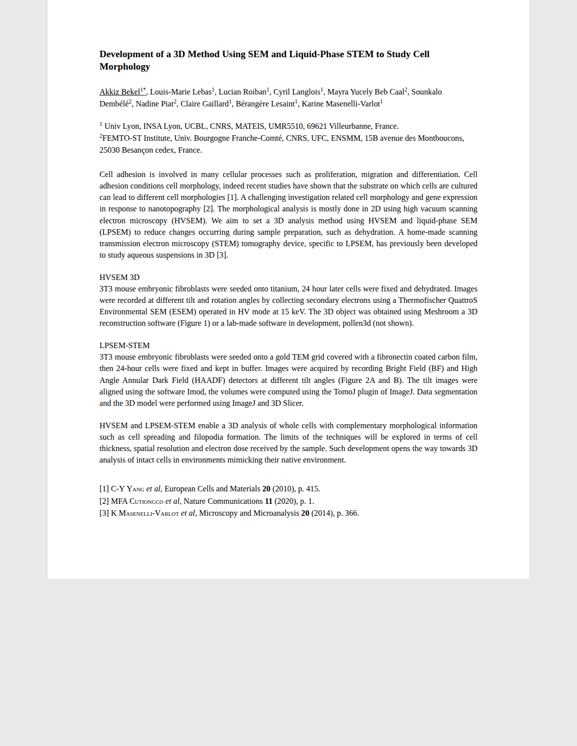Development of a 3D Method Using SEM and Liquid-Phase STEM to Study Cell Morphology
Akkiz Bekel1*, Louis-Marie Lebas1, Lucian Roiban1, Cyril Langlois1, Mayra Yucely Beb Caal2, Sounkalo Dembélé2, Nadine Piat2, Claire Gaillard1, Bérangère Lesaint1, Karine Masenelli-Varlot1
1 Univ Lyon, INSA Lyon, UCBL, CNRS, MATEIS, UMR5510, 69621 Villeurbanne, France.
2FEMTO-ST Institute, Univ. Bourgogne Franche-Comté, CNRS, UFC, ENSMM, 15B avenue des Montboucons, 25030 Besançon cedex, France.
Cell adhesion is involved in many cellular processes such as proliferation, migration and differentiation. Cell adhesion conditions cell morphology, indeed recent studies have shown that the substrate on which cells are cultured can lead to different cell morphologies [1]. A challenging investigation related cell morphology and gene expression in response to nanotopography [2]. The morphological analysis is mostly done in 2D using high vacuum scanning electron microscopy (HVSEM). We aim to set a 3D analysis method using HVSEM and liquid-phase SEM (LPSEM) to reduce changes occurring during sample preparation, such as dehydration. A home-made scanning transmission electron microscopy (STEM) tomography device, specific to LPSEM, has previously been developed to study aqueous suspensions in 3D [3].
HVSEM 3D
3T3 mouse embryonic fibroblasts were seeded onto titanium, 24 hour later cells were fixed and dehydrated. Images were recorded at different tilt and rotation angles by collecting secondary electrons using a Thermofischer QuattroS Environmental SEM (ESEM) operated in HV mode at 15 keV. The 3D object was obtained using Meshroom a 3D reconstruction software (Figure 1) or a lab-made software in development, pollen3d (not shown).
LPSEM-STEM
3T3 mouse embryonic fibroblasts were seeded onto a gold TEM grid covered with a fibronectin coated carbon film, then 24-hour cells were fixed and kept in buffer. Images were acquired by recording Bright Field (BF) and High Angle Annular Dark Field (HAADF) detectors at different tilt angles (Figure 2A and B). The tilt images were aligned using the software Imod, the volumes were computed using the TomoJ plugin of ImageJ. Data segmentation and the 3D model were performed using ImageJ and 3D Slicer.
HVSEM and LPSEM-STEM enable a 3D analysis of whole cells with complementary morphological information such as cell spreading and filopodia formation. The limits of the techniques will be explored in terms of cell thickness, spatial resolution and electron dose received by the sample. Such development opens the way towards 3D analysis of intact cells in environments mimicking their native environment.
[1] C-Y Yang et al, European Cells and Materials 20 (2010), p. 415.
[2] MFA Cutiongco et al, Nature Communications 11 (2020), p. 1.
[3] K Masenelli-Varlot et al, Microscopy and Microanalysis 20 (2014), p. 366.